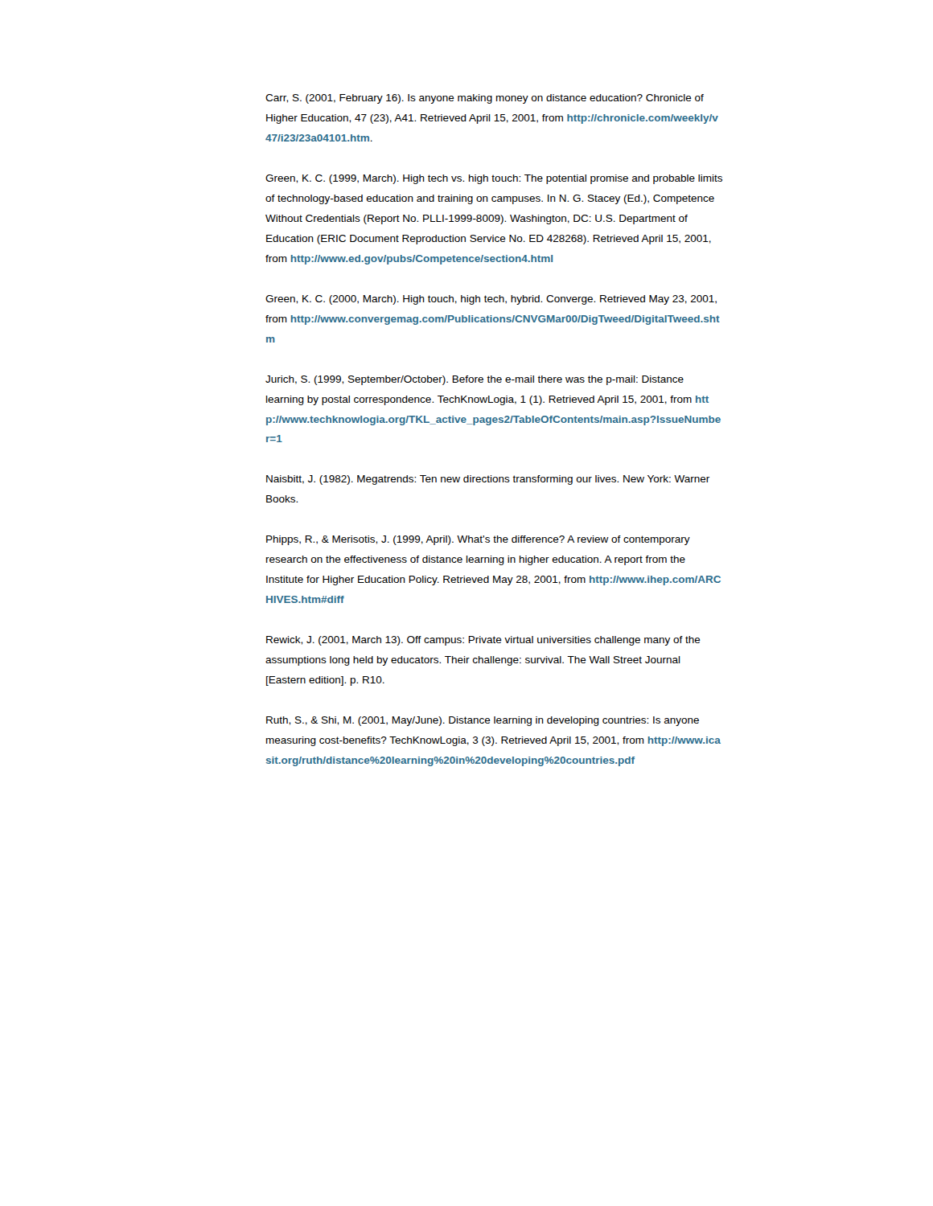Carr, S. (2001, February 16). Is anyone making money on distance education? Chronicle of Higher Education, 47 (23), A41. Retrieved April 15, 2001, from http://chronicle.com/weekly/v47/i23/23a04101.htm.
Green, K. C. (1999, March). High tech vs. high touch: The potential promise and probable limits of technology-based education and training on campuses. In N. G. Stacey (Ed.), Competence Without Credentials (Report No. PLLI-1999-8009). Washington, DC: U.S. Department of Education (ERIC Document Reproduction Service No. ED 428268). Retrieved April 15, 2001, from http://www.ed.gov/pubs/Competence/section4.html
Green, K. C. (2000, March). High touch, high tech, hybrid. Converge. Retrieved May 23, 2001, from http://www.convergemag.com/Publications/CNVGMar00/DigTweed/DigitalTweed.shtm
Jurich, S. (1999, September/October). Before the e-mail there was the p-mail: Distance learning by postal correspondence. TechKnowLogia, 1 (1). Retrieved April 15, 2001, from http://www.techknowlogia.org/TKL_active_pages2/TableOfContents/main.asp?IssueNumber=1
Naisbitt, J. (1982). Megatrends: Ten new directions transforming our lives. New York: Warner Books.
Phipps, R., & Merisotis, J. (1999, April). What's the difference? A review of contemporary research on the effectiveness of distance learning in higher education. A report from the Institute for Higher Education Policy. Retrieved May 28, 2001, from http://www.ihep.com/ARCHIVES.htm#diff
Rewick, J. (2001, March 13). Off campus: Private virtual universities challenge many of the assumptions long held by educators. Their challenge: survival. The Wall Street Journal [Eastern edition]. p. R10.
Ruth, S., & Shi, M. (2001, May/June). Distance learning in developing countries: Is anyone measuring cost-benefits? TechKnowLogia, 3 (3). Retrieved April 15, 2001, from http://www.icasit.org/ruth/distance%20learning%20in%20developing%20countries.pdf